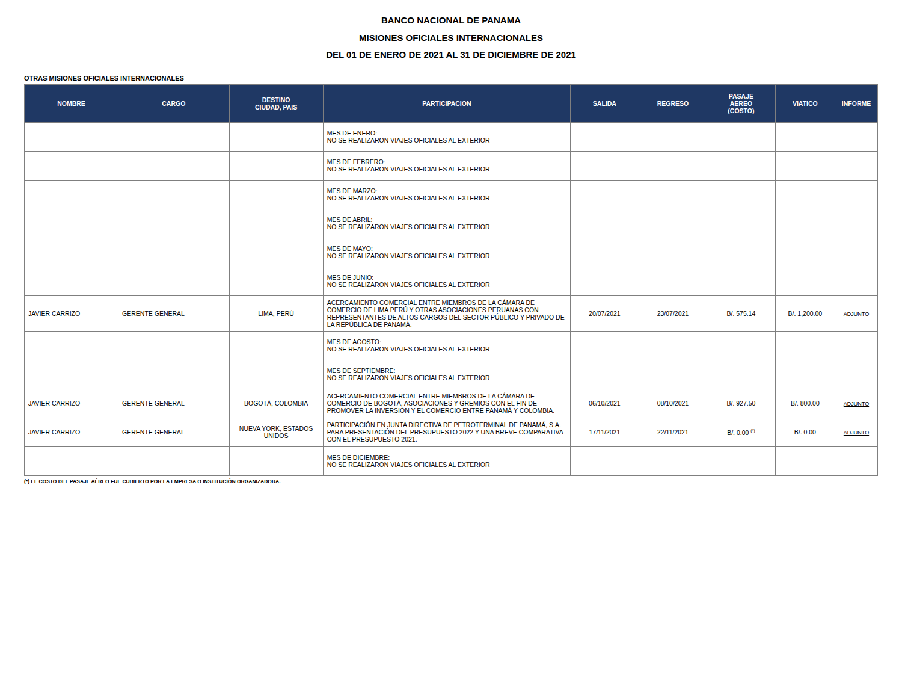BANCO NACIONAL DE PANAMA
MISIONES OFICIALES INTERNACIONALES
DEL 01 DE ENERO DE 2021 AL 31 DE DICIEMBRE DE 2021
OTRAS MISIONES OFICIALES INTERNACIONALES
| NOMBRE | CARGO | DESTINO CIUDAD, PAIS | PARTICIPACION | SALIDA | REGRESO | PASAJE AEREO (COSTO) | VIATICO | INFORME |
| --- | --- | --- | --- | --- | --- | --- | --- | --- |
| | | | MES DE ENERO: NO SE REALIZARON VIAJES OFICIALES AL EXTERIOR | | | | | |
| | | | MES DE FEBRERO: NO SE REALIZARON VIAJES OFICIALES AL EXTERIOR | | | | | |
| | | | MES DE MARZO: NO SE REALIZARON VIAJES OFICIALES AL EXTERIOR | | | | | |
| | | | MES DE ABRIL: NO SE REALIZARON VIAJES OFICIALES AL EXTERIOR | | | | | |
| | | | MES DE MAYO: NO SE REALIZARON VIAJES OFICIALES AL EXTERIOR | | | | | |
| | | | MES DE JUNIO: NO SE REALIZARON VIAJES OFICIALES AL EXTERIOR | | | | | |
| JAVIER CARRIZO | GERENTE GENERAL | LIMA, PERÚ | ACERCAMIENTO COMERCIAL ENTRE MIEMBROS DE LA CÁMARA DE COMERCIO DE LIMA PERÚ Y OTRAS ASOCIACIONES PERUANAS CON REPRESENTANTES DE ALTOS CARGOS DEL SECTOR PÚBLICO Y PRIVADO DE LA REPÚBLICA DE PANAMÁ. | 20/07/2021 | 23/07/2021 | B/. 575.14 | B/. 1,200.00 | ADJUNTO |
| | | | MES DE AGOSTO: NO SE REALIZARON VIAJES OFICIALES AL EXTERIOR | | | | | |
| | | | MES DE SEPTIEMBRE: NO SE REALIZARON VIAJES OFICIALES AL EXTERIOR | | | | | |
| JAVIER CARRIZO | GERENTE GENERAL | BOGOTÁ, COLOMBIA | ACERCAMIENTO COMERCIAL ENTRE MIEMBROS DE LA CÁMARA DE COMERCIO DE BOGOTÁ, ASOCIACIONES Y GREMIOS CON EL FIN DE PROMOVER LA INVERSIÓN Y EL COMERCIO ENTRE PANAMÁ Y COLOMBIA. | 06/10/2021 | 08/10/2021 | B/. 927.50 | B/. 800.00 | ADJUNTO |
| JAVIER CARRIZO | GERENTE GENERAL | NUEVA YORK, ESTADOS UNIDOS | PARTICIPACIÓN EN JUNTA DIRECTIVA DE PETROTERMINAL DE PANAMÁ, S.A. PARA PRESENTACIÓN DEL PRESUPUESTO 2022 Y UNA BREVE COMPARATIVA CON EL PRESUPUESTO 2021. | 17/11/2021 | 22/11/2021 | B/. 0.00 (*) | B/. 0.00 | ADJUNTO |
| | | | MES DE DICIEMBRE: NO SE REALIZARON VIAJES OFICIALES AL EXTERIOR | | | | | |
(*) EL COSTO DEL PASAJE AÉREO FUE CUBIERTO POR LA EMPRESA O INSTITUCIÓN ORGANIZADORA.